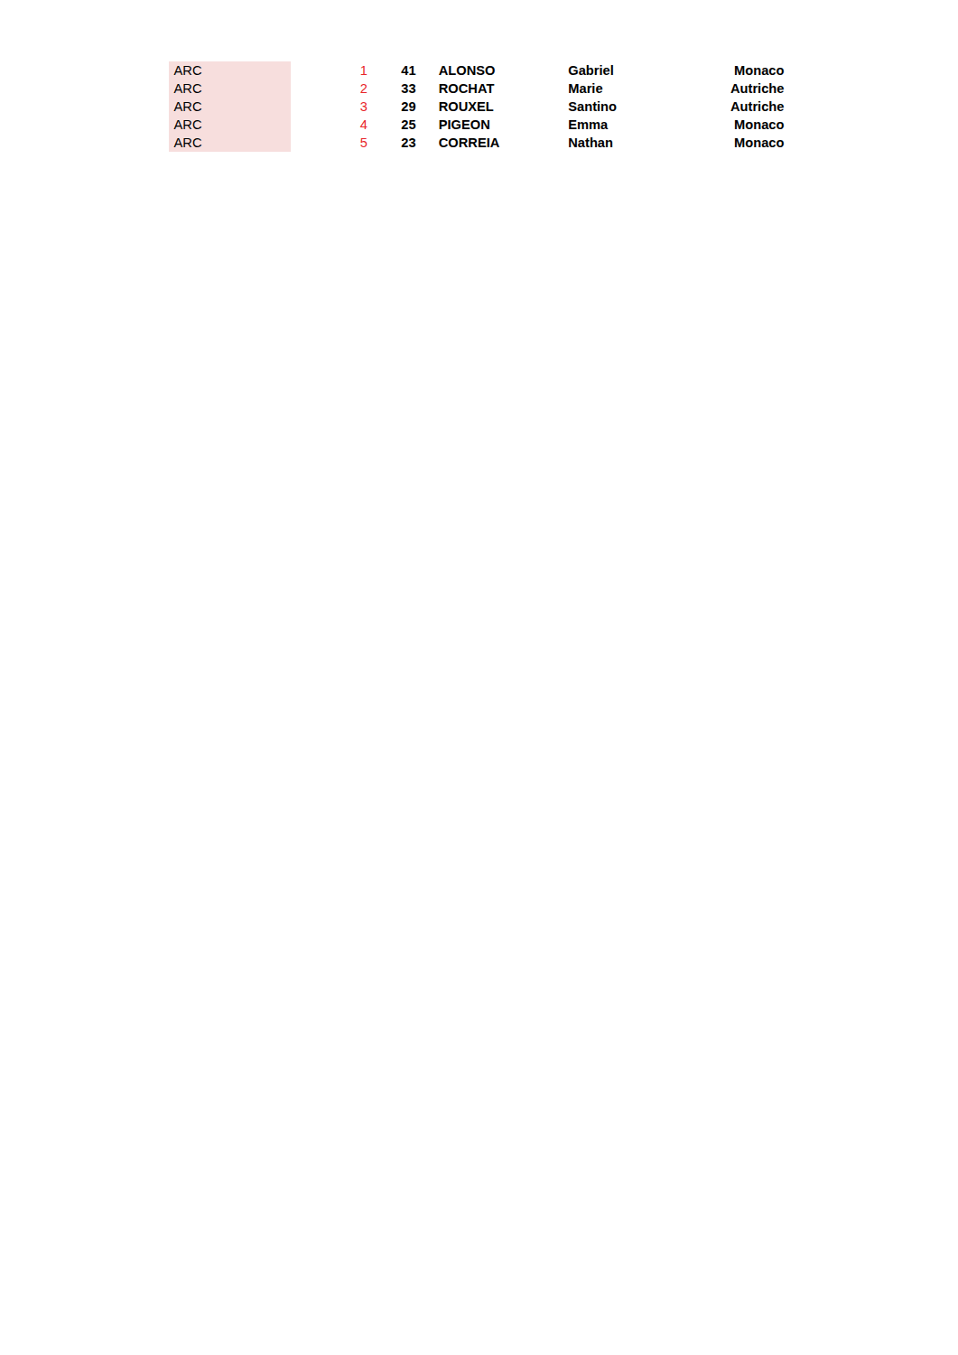| ARC | | 1 | 41 | ALONSO | Gabriel | Monaco |
| ARC | | 2 | 33 | ROCHAT | Marie | Autriche |
| ARC | | 3 | 29 | ROUXEL | Santino | Autriche |
| ARC | | 4 | 25 | PIGEON | Emma | Monaco |
| ARC | | 5 | 23 | CORREIA | Nathan | Monaco |